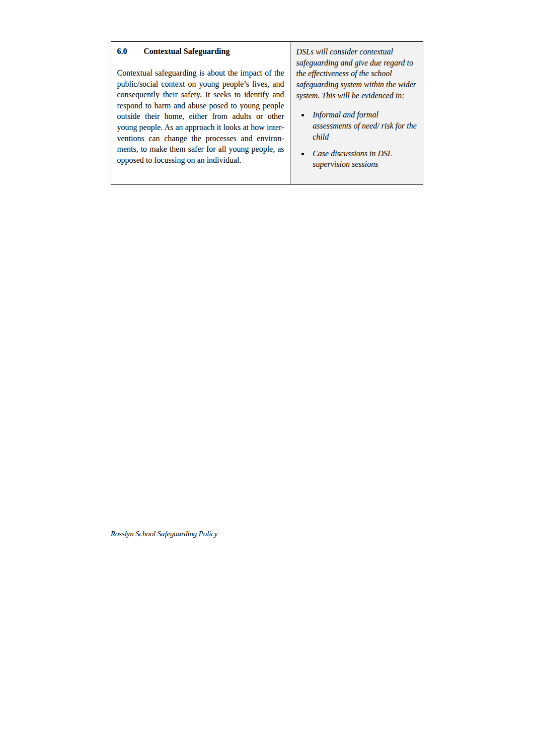| 6.0 Contextual Safeguarding Contextual safeguarding is about the impact of the public/social context on young people’s lives, and consequently their safety. It seeks to identify and respond to harm and abuse posed to young people outside their home, either from adults or other young people. As an approach it looks at how interventions can change the processes and environments, to make them safer for all young people, as opposed to focussing on an individual. | DSLs will consider contextual safeguarding and give due regard to the effectiveness of the school safeguarding system within the wider system. This will be evidenced in: Informal and formal assessments of need/ risk for the child Case discussions in DSL supervision sessions |
Rosslyn School Safeguarding Policy